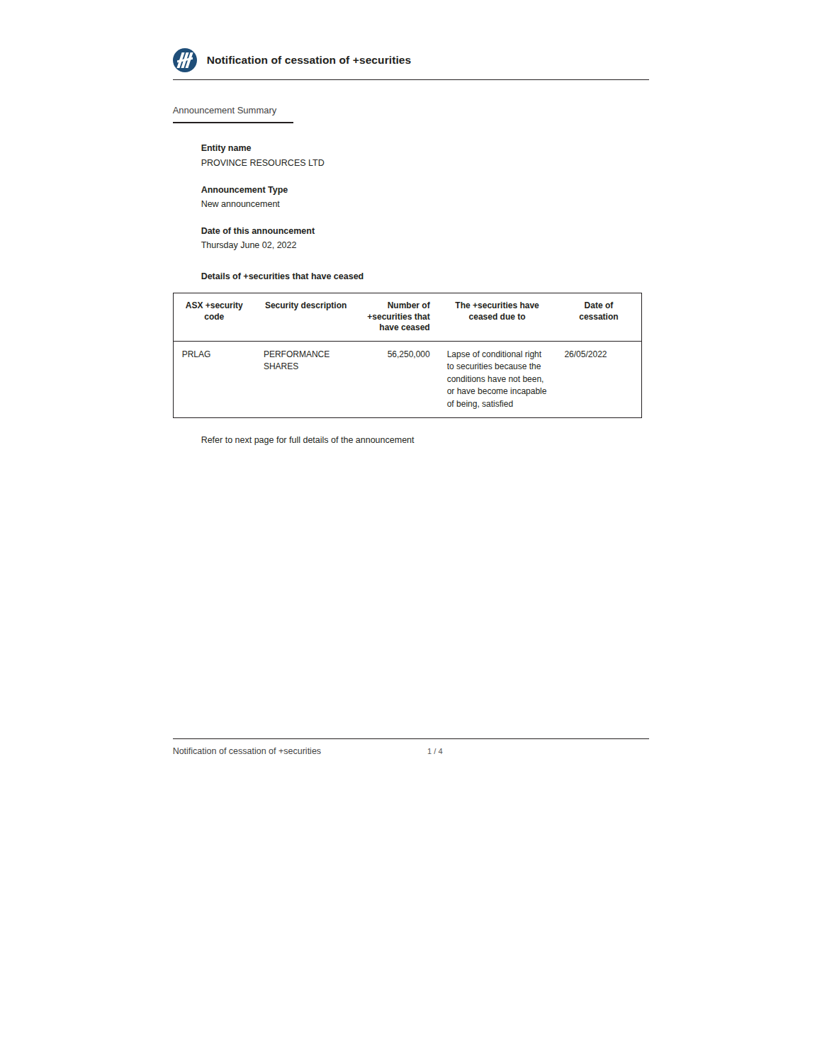Notification of cessation of +securities
Announcement Summary
Entity name
PROVINCE RESOURCES LTD
Announcement Type
New announcement
Date of this announcement
Thursday June 02, 2022
Details of +securities that have ceased
| ASX +security code | Security description | Number of +securities that have ceased | The +securities have ceased due to | Date of cessation |
| --- | --- | --- | --- | --- |
| PRLAG | PERFORMANCE SHARES | 56,250,000 | Lapse of conditional right to securities because the conditions have not been, or have become incapable of being, satisfied | 26/05/2022 |
Refer to next page for full details of the announcement
Notification of cessation of +securities
1 / 4